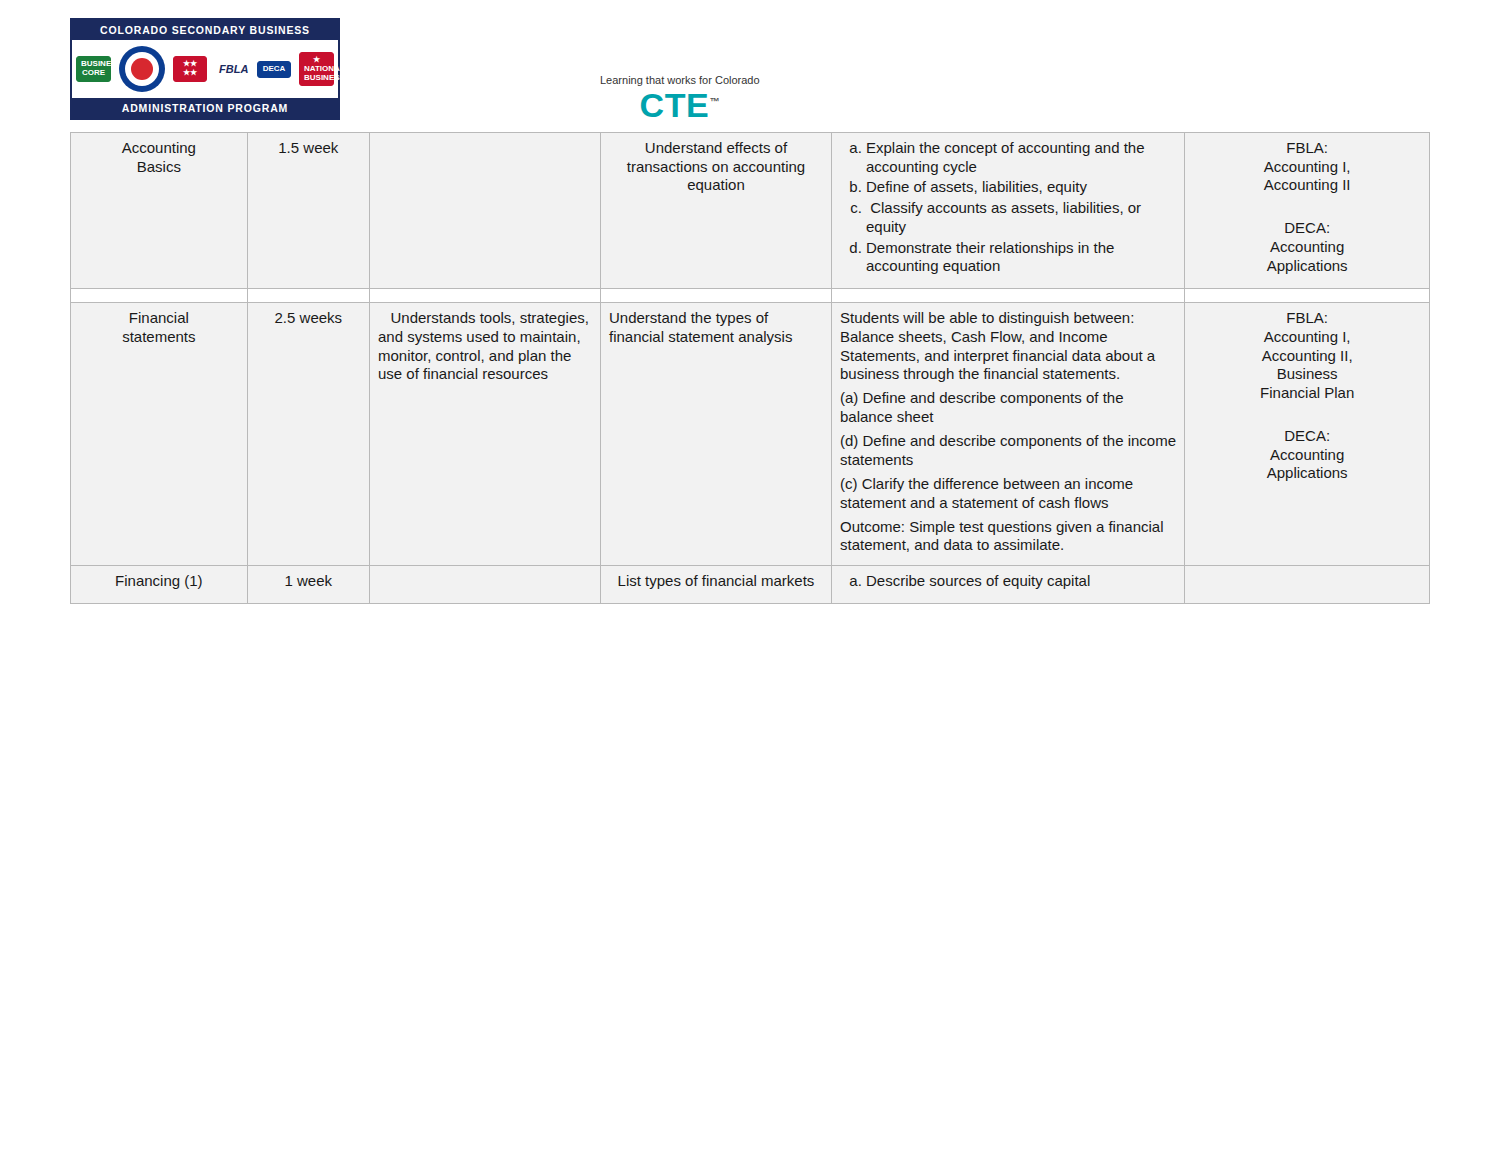COLORADO SECONDARY BUSINESS
BUSINESS
CORE ★★
★★ FBLA DECA ★
NATIONAL
BUSINESS
ADMINISTRATION PROGRAM
Learning that works for Colorado
CTE™
| Accounting Basics | 1.5 week | | Understand effects of transactions on accounting equation | Explain the concept of accounting and the accounting cycle Define of assets, liabilities, equity Classify accounts as assets, liabilities, or equity Demonstrate their relationships in the accounting equation | FBLA: Accounting I, Accounting II DECA: Accounting Applications |
| Financial statements | 2.5 weeks | Understands tools, strategies, and systems used to maintain, monitor, control, and plan the use of financial resources | Understand the types of financial statement analysis | Students will be able to distinguish between: Balance sheets, Cash Flow, and Income Statements, and interpret financial data about a business through the financial statements. (a) Define and describe components of the balance sheet (d) Define and describe components of the income statements (c) Clarify the difference between an income statement and a statement of cash flows Outcome: Simple test questions given a financial statement, and data to assimilate. | FBLA: Accounting I, Accounting II, Business Financial Plan DECA: Accounting Applications |
| Financing (1) | 1 week | | List types of financial markets | Describe sources of equity capital | |